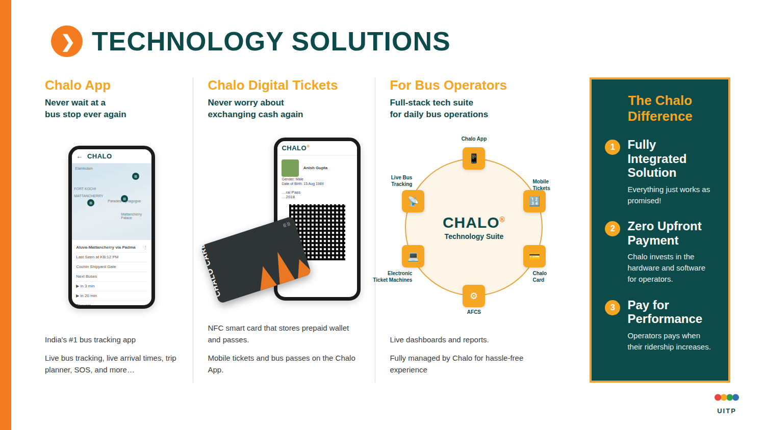❯
TECHNOLOGY SOLUTIONS
Chalo App
Never wait at a
bus stop ever again
← CHALO
Elamkulam FORT KOCHI MATTANCHERRY Paradesi Synagogue Mattancherry Palace
B
B
B
Aluva-Mattancherry via Padma⋮
Last Seen at KB:12 PM
Cochin Shipyard Gate
Next Buses
▶ in 3 min
▶ in 20 min
Thevara
KL-07-BL2402
Naval Base Bus Stop
India's #1 bus tracking app
Live bus tracking, live arrival times, trip planner, SOS, and more…
Chalo Digital Tickets
Never worry about
exchanging cash again
CHALO®
Anish Gupta
Gender: Male
Date of Birth: 15 Aug 1989
…ral Pass
…2018
((·)) CHALO CARD
NFC smart card that stores prepaid wallet and passes.
Mobile tickets and bus passes on the Chalo App.
For Bus Operators
Full-stack tech suite
for daily bus operations
CHALO®
Technology Suite
📱
Chalo App
🔢
Mobile
Tickets
💳
Chalo
Card
⚙
AFCS
💻
Electronic
Ticket Machines
📡
Live Bus
Tracking
Live dashboards and reports.
Fully managed by Chalo for hassle-free experience
The Chalo Difference
1
Fully Integrated Solution
Everything just works as promised!
2
Zero Upfront Payment
Chalo invests in the hardware and software for operators.
3
Pay for Performance
Operators pays when their ridership increases.
UITP